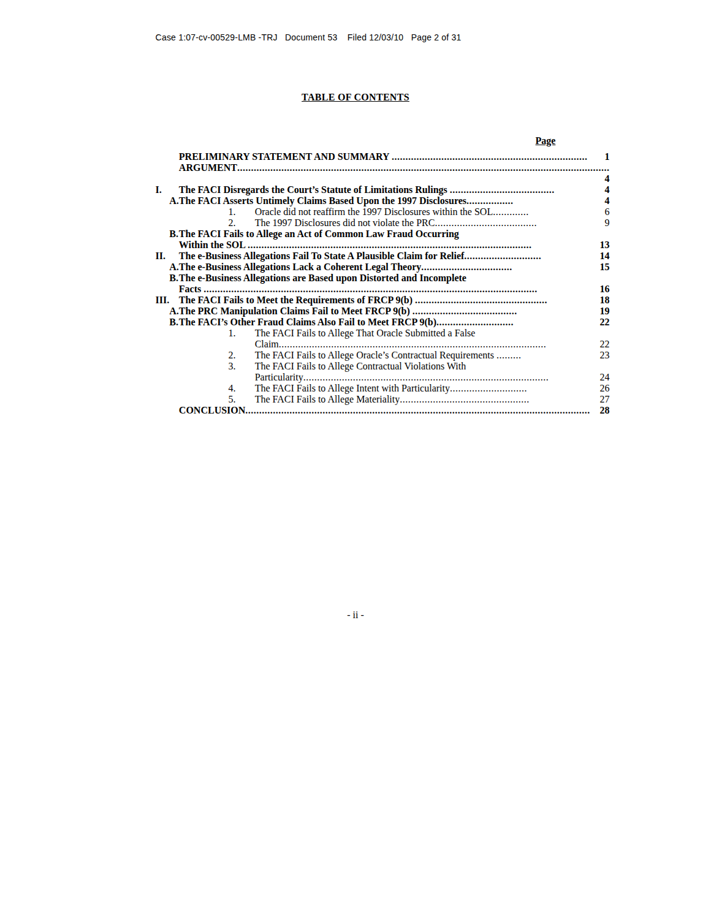Case 1:07-cv-00529-LMB -TRJ Document 53 Filed 12/03/10 Page 2 of 31
TABLE OF CONTENTS
Page
| | | PRELIMINARY STATEMENT AND SUMMARY ....................................................................... 1 |
| | | ARGUMENT ....................................................................................................................................... 4 |
| I. | | The FACI Disregards the Court’s Statute of Limitations Rulings ...................................... 4 |
| | A. | The FACI Asserts Untimely Claims Based Upon the 1997 Disclosures ................. 4 |
| | | 1. | Oracle did not reaffirm the 1997 Disclosures within the SOL ............. 6 |
| | | 2. | The 1997 Disclosures did not violate the PRC ..................................... 9 |
| | B. | The FACI Fails to Allege an Act of Common Law Fraud Occurring Within the SOL ....................................................................................................... 13 |
| II. | | The e-Business Allegations Fail To State A Plausible Claim for Relief ............................ 14 |
| | A. | The e-Business Allegations Lack a Coherent Legal Theory ................................. 15 |
| | B. | The e-Business Allegations are Based upon Distorted and Incomplete Facts ......................................................................................................................... 16 |
| III. | | The FACI Fails to Meet the Requirements of FRCP 9(b) ................................................ 18 |
| | A. | The PRC Manipulation Claims Fail to Meet FRCP 9(b) ...................................... 19 |
| | B. | The FACI’s Other Fraud Claims Also Fail to Meet FRCP 9(b) ............................ 22 |
| | | 1. | The FACI Fails to Allege That Oracle Submitted a False Claim ................................................................................................. 22 |
| | | 2. | The FACI Fails to Allege Oracle’s Contractual Requirements ......... 23 |
| | | 3. | The FACI Fails to Allege Contractual Violations With Particularity ......................................................................................... 24 |
| | | 4. | The FACI Fails to Allege Intent with Particularity ............................ 26 |
| | | 5. | The FACI Fails to Allege Materiality ............................................... 27 |
| | | CONCLUSION ............................................................................................................................. 28 |
- ii -